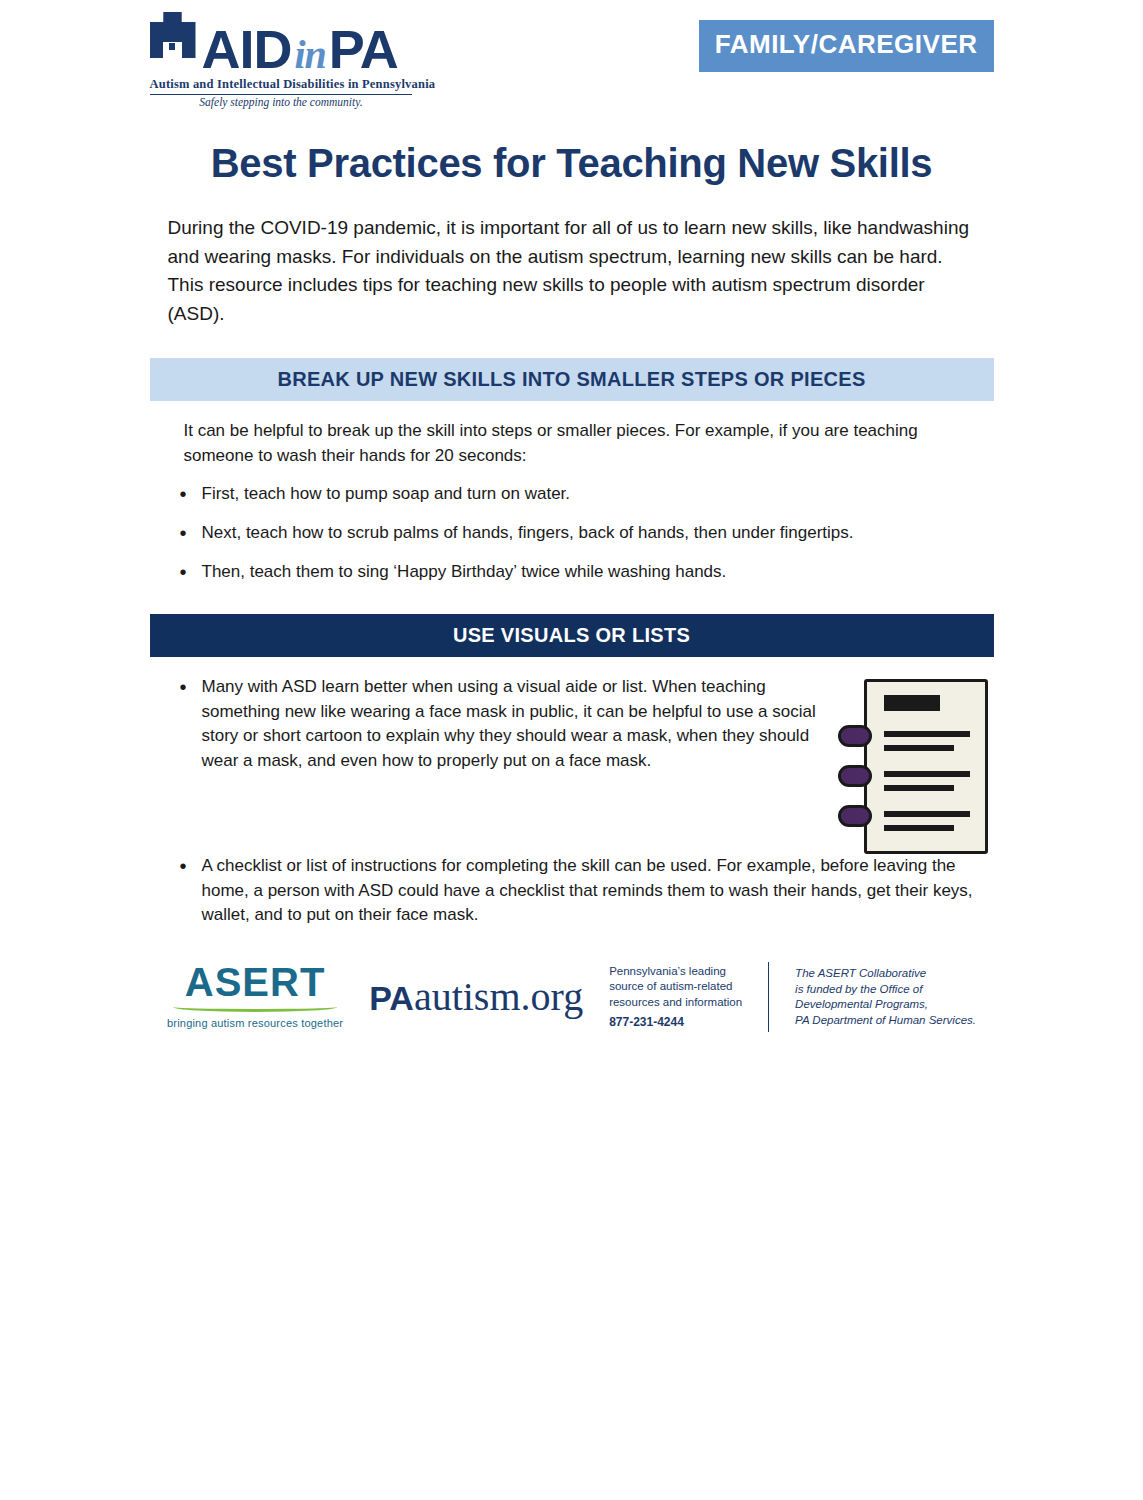AIDin PA
Autism and Intellectual Disabilities in Pennsylvania
Safely stepping into the community.
FAMILY/CAREGIVER
Best Practices for Teaching New Skills
During the COVID-19 pandemic, it is important for all of us to learn new skills, like handwashing and wearing masks. For individuals on the autism spectrum, learning new skills can be hard. This resource includes tips for teaching new skills to people with autism spectrum disorder (ASD).
BREAK UP NEW SKILLS INTO SMALLER STEPS OR PIECES
It can be helpful to break up the skill into steps or smaller pieces. For example, if you are teaching someone to wash their hands for 20 seconds:
First, teach how to pump soap and turn on water.
Next, teach how to scrub palms of hands, fingers, back of hands, then under fingertips.
Then, teach them to sing ‘Happy Birthday’ twice while washing hands.
USE VISUALS OR LISTS
Many with ASD learn better when using a visual aide or list. When teaching something new like wearing a face mask in public, it can be helpful to use a social story or short cartoon to explain why they should wear a mask, when they should wear a mask, and even how to properly put on a face mask.
A checklist or list of instructions for completing the skill can be used. For example, before leaving the home, a person with ASD could have a checklist that reminds them to wash their hands, get their keys, wallet, and to put on their face mask.
ASERT
bringing autism resources together
PAautism.org
Pennsylvania’s leading
source of autism-related
resources and information
877-231-4244
The ASERT Collaborative
is funded by the Office of
Developmental Programs,
PA Department of Human Services.